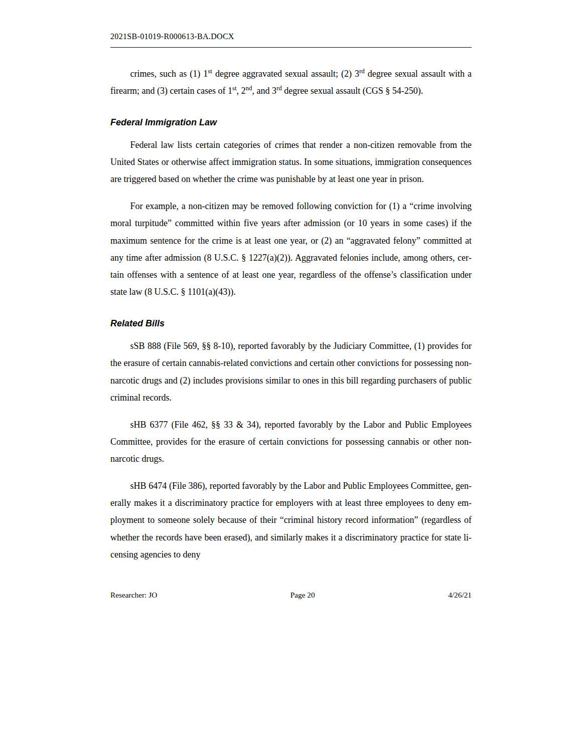2021SB-01019-R000613-BA.DOCX
crimes, such as (1) 1st degree aggravated sexual assault; (2) 3rd degree sexual assault with a firearm; and (3) certain cases of 1st, 2nd, and 3rd degree sexual assault (CGS § 54-250).
Federal Immigration Law
Federal law lists certain categories of crimes that render a non-citizen removable from the United States or otherwise affect immigration status. In some situations, immigration consequences are triggered based on whether the crime was punishable by at least one year in prison.
For example, a non-citizen may be removed following conviction for (1) a “crime involving moral turpitude” committed within five years after admission (or 10 years in some cases) if the maximum sentence for the crime is at least one year, or (2) an “aggravated felony” committed at any time after admission (8 U.S.C. § 1227(a)(2)). Aggravated felonies include, among others, certain offenses with a sentence of at least one year, regardless of the offense’s classification under state law (8 U.S.C. § 1101(a)(43)).
Related Bills
sSB 888 (File 569, §§ 8-10), reported favorably by the Judiciary Committee, (1) provides for the erasure of certain cannabis-related convictions and certain other convictions for possessing non-narcotic drugs and (2) includes provisions similar to ones in this bill regarding purchasers of public criminal records.
sHB 6377 (File 462, §§ 33 & 34), reported favorably by the Labor and Public Employees Committee, provides for the erasure of certain convictions for possessing cannabis or other non-narcotic drugs.
sHB 6474 (File 386), reported favorably by the Labor and Public Employees Committee, generally makes it a discriminatory practice for employers with at least three employees to deny employment to someone solely because of their “criminal history record information” (regardless of whether the records have been erased), and similarly makes it a discriminatory practice for state licensing agencies to deny
Researcher: JO Page 20 4/26/21